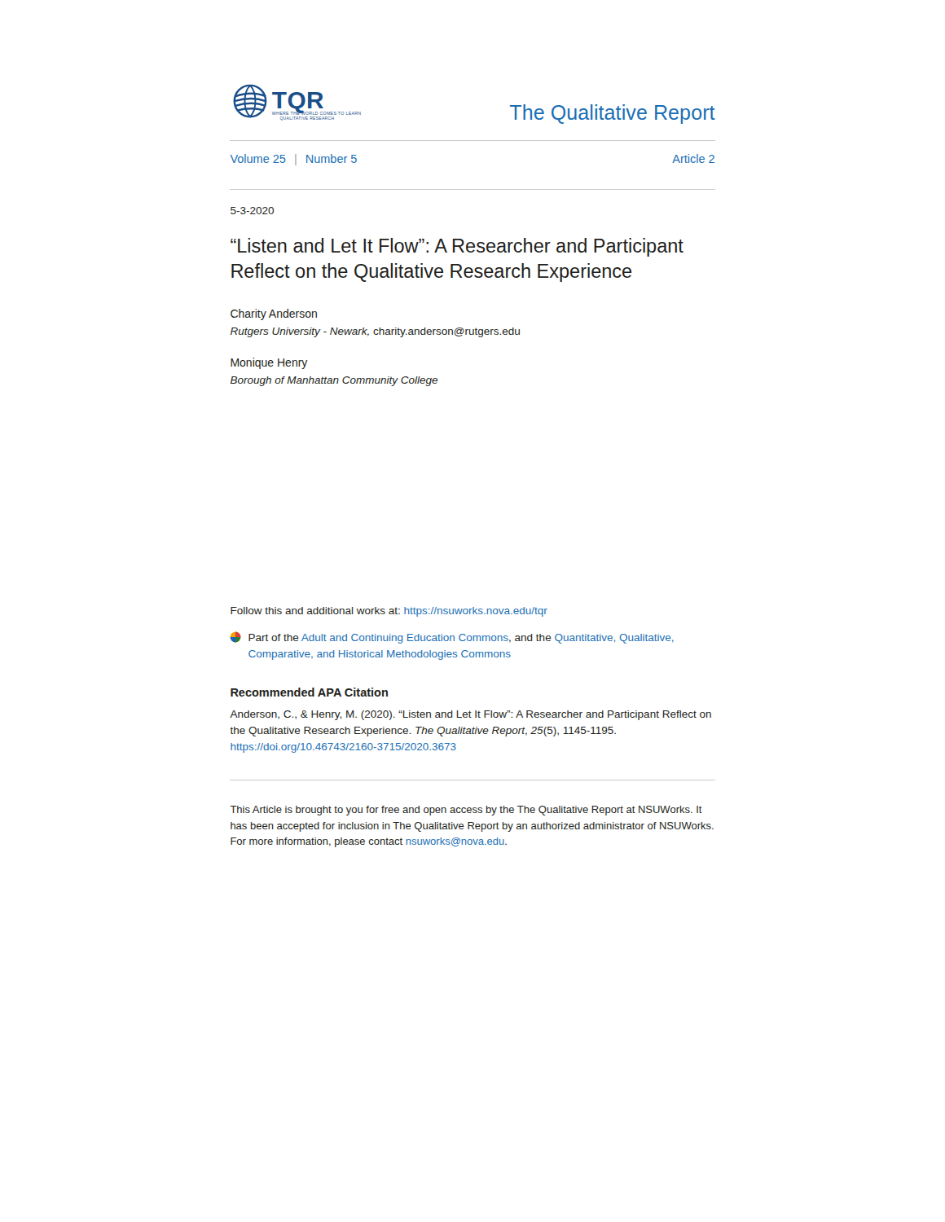TQR WHERE THE WORLD COMES TO LEARN QUALITATIVE RESEARCH
The Qualitative Report
Volume 25|Number 5
Article 2
5-3-2020
“Listen and Let It Flow”: A Researcher and Participant Reflect on the Qualitative Research Experience
Charity Anderson
Rutgers University - Newark, charity.anderson@rutgers.edu
Monique Henry
Borough of Manhattan Community College
Follow this and additional works at: https://nsuworks.nova.edu/tqr
Part of the Adult and Continuing Education Commons, and the Quantitative, Qualitative, Comparative, and Historical Methodologies Commons
Recommended APA Citation
Anderson, C., & Henry, M. (2020). “Listen and Let It Flow”: A Researcher and Participant Reflect on the Qualitative Research Experience. The Qualitative Report, 25(5), 1145-1195. https://doi.org/10.46743/2160-3715/2020.3673
This Article is brought to you for free and open access by the The Qualitative Report at NSUWorks. It has been accepted for inclusion in The Qualitative Report by an authorized administrator of NSUWorks. For more information, please contact nsuworks@nova.edu.